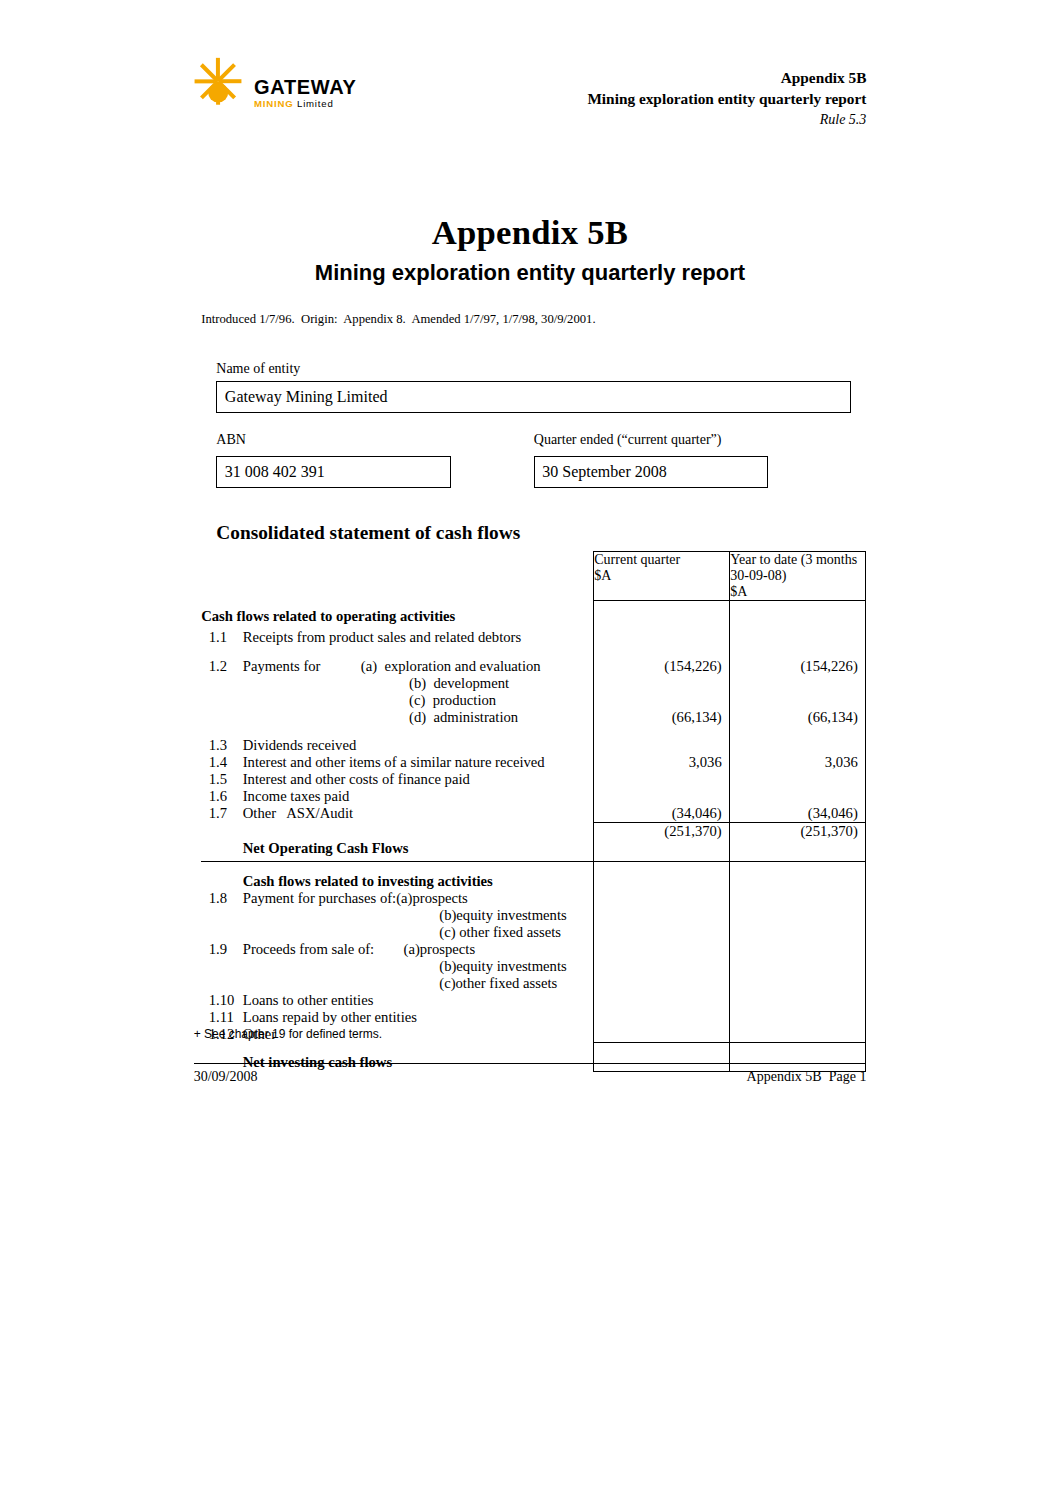GATEWAY
MINING Limited
Appendix 5B
Mining exploration entity quarterly report
Rule 5.3
Appendix 5B
Mining exploration entity quarterly report
Introduced 1/7/96. Origin: Appendix 8. Amended 1/7/97, 1/7/98, 30/9/2001.
Name of entity
Gateway Mining Limited
ABN
Quarter ended (“current quarter”)
31 008 402 391
30 September 2008
Consolidated statement of cash flows
| | Current quarter $A | Year to date (3 months 30-09-08) $A |
| Cash flows related to operating activities | | |
| 1.1 | Receipts from product sales and related debtors | | |
| 1.2 | Payments for (a) exploration and evaluation | (154,226) | (154,226) |
| | (b) development | | |
| | (c) production | | |
| | (d) administration | (66,134) | (66,134) |
| 1.3 | Dividends received | | |
| 1.4 | Interest and other items of a similar nature received | 3,036 | 3,036 |
| 1.5 | Interest and other costs of finance paid | | |
| 1.6 | Income taxes paid | | |
| 1.7 | Other ASX/Audit | (34,046) | (34,046) |
| | (251,370) | (251,370) |
| | Net Operating Cash Flows | | |
| | Cash flows related to investing activities | | |
| 1.8 | Payment for purchases of:(a)prospects | | |
| | (b)equity investments | | |
| | (c) other fixed assets | | |
| 1.9 | Proceeds from sale of: (a)prospects | | |
| | (b)equity investments | | |
| | (c)other fixed assets | | |
| 1.10 | Loans to other entities | | |
| 1.11 | Loans repaid by other entities | | |
| 1.12 | Other | | |
| | Net investing cash flows | | |
+ See chapter 19 for defined terms.
30/09/2008
Appendix 5B Page 1